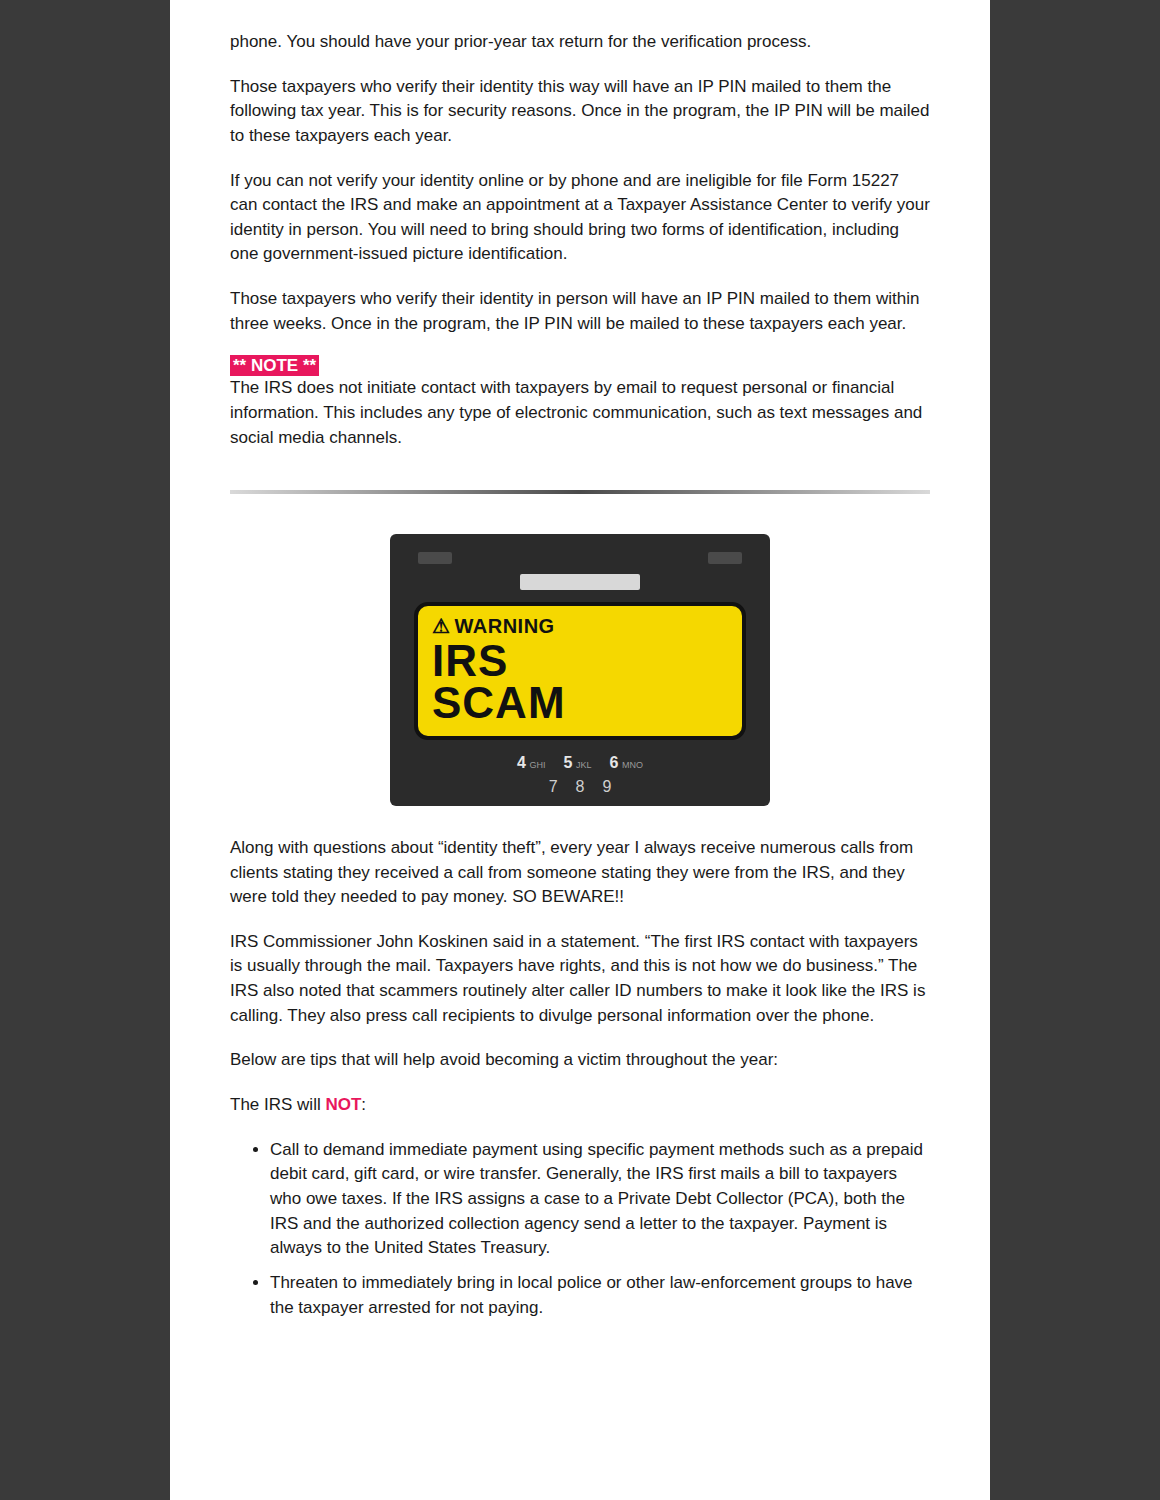phone. You should have your prior-year tax return for the verification process.
Those taxpayers who verify their identity this way will have an IP PIN mailed to them the following tax year. This is for security reasons. Once in the program, the IP PIN will be mailed to these taxpayers each year.
If you can not verify your identity online or by phone and are ineligible for file Form 15227 can contact the IRS and make an appointment at a Taxpayer Assistance Center to verify your identity in person. You will need to bring should bring two forms of identification, including one government-issued picture identification.
Those taxpayers who verify their identity in person will have an IP PIN mailed to them within three weeks. Once in the program, the IP PIN will be mailed to these taxpayers each year.
** NOTE **
The IRS does not initiate contact with taxpayers by email to request personal or financial information. This includes any type of electronic communication, such as text messages and social media channels.
⚠WARNING
IRS
SCAM
4 GHI
5 JKL
6 MNO
7
8
9
Along with questions about “identity theft”, every year I always receive numerous calls from clients stating they received a call from someone stating they were from the IRS, and they were told they needed to pay money. SO BEWARE!!
IRS Commissioner John Koskinen said in a statement. “The first IRS contact with taxpayers is usually through the mail. Taxpayers have rights, and this is not how we do business.” The IRS also noted that scammers routinely alter caller ID numbers to make it look like the IRS is calling. They also press call recipients to divulge personal information over the phone.
Below are tips that will help avoid becoming a victim throughout the year:
The IRS will NOT:
Call to demand immediate payment using specific payment methods such as a prepaid debit card, gift card, or wire transfer. Generally, the IRS first mails a bill to taxpayers who owe taxes. If the IRS assigns a case to a Private Debt Collector (PCA), both the IRS and the authorized collection agency send a letter to the taxpayer. Payment is always to the United States Treasury.
Threaten to immediately bring in local police or other law-enforcement groups to have the taxpayer arrested for not paying.